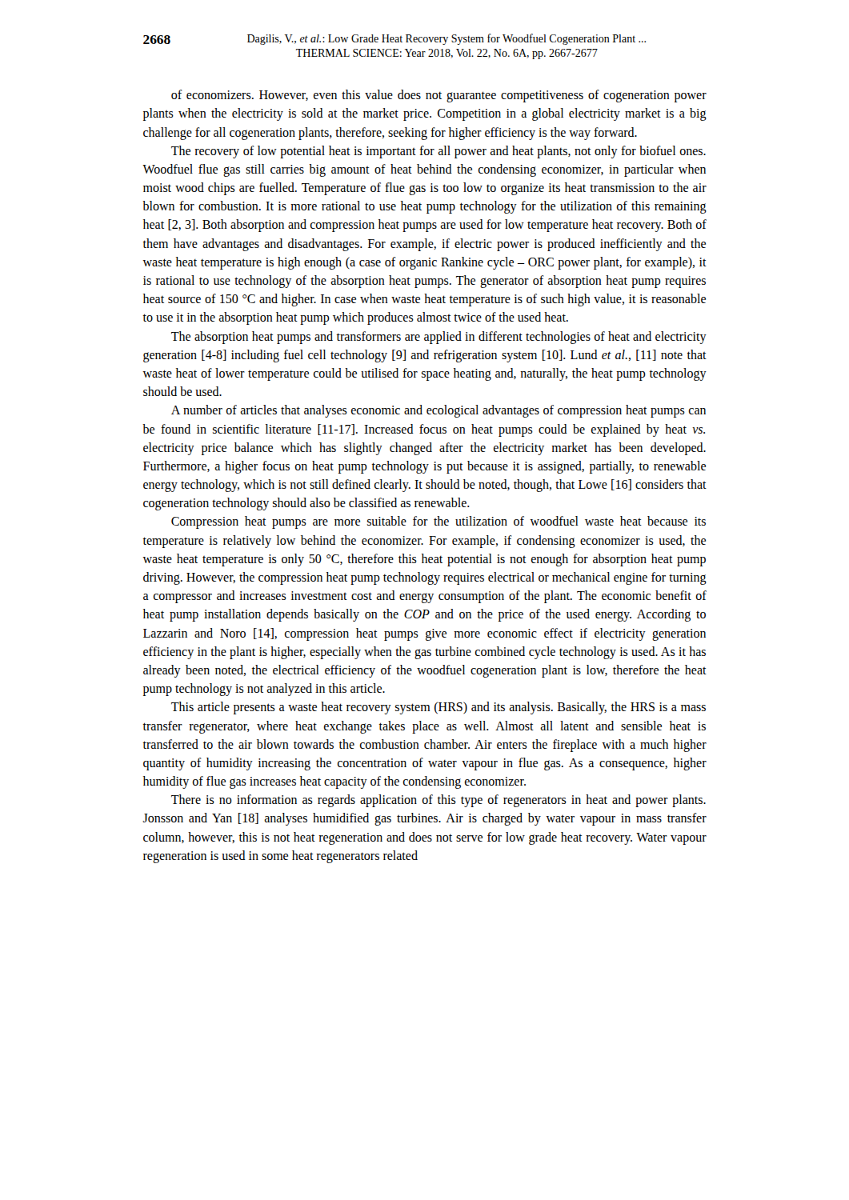2668
Dagilis, V., et al.: Low Grade Heat Recovery System for Woodfuel Cogeneration Plant ... THERMAL SCIENCE: Year 2018, Vol. 22, No. 6A, pp. 2667-2677
of economizers. However, even this value does not guarantee competitiveness of cogeneration power plants when the electricity is sold at the market price. Competition in a global electricity market is a big challenge for all cogeneration plants, therefore, seeking for higher efficiency is the way forward.
The recovery of low potential heat is important for all power and heat plants, not only for biofuel ones. Woodfuel flue gas still carries big amount of heat behind the condensing economizer, in particular when moist wood chips are fuelled. Temperature of flue gas is too low to organize its heat transmission to the air blown for combustion. It is more rational to use heat pump technology for the utilization of this remaining heat [2, 3]. Both absorption and compression heat pumps are used for low temperature heat recovery. Both of them have advantages and disadvantages. For example, if electric power is produced inefficiently and the waste heat temperature is high enough (a case of organic Rankine cycle – ORC power plant, for example), it is rational to use technology of the absorption heat pumps. The generator of absorption heat pump requires heat source of 150 °C and higher. In case when waste heat temperature is of such high value, it is reasonable to use it in the absorption heat pump which produces almost twice of the used heat.
The absorption heat pumps and transformers are applied in different technologies of heat and electricity generation [4-8] including fuel cell technology [9] and refrigeration system [10]. Lund et al., [11] note that waste heat of lower temperature could be utilised for space heating and, naturally, the heat pump technology should be used.
A number of articles that analyses economic and ecological advantages of compression heat pumps can be found in scientific literature [11-17]. Increased focus on heat pumps could be explained by heat vs. electricity price balance which has slightly changed after the electricity market has been developed. Furthermore, a higher focus on heat pump technology is put because it is assigned, partially, to renewable energy technology, which is not still defined clearly. It should be noted, though, that Lowe [16] considers that cogeneration technology should also be classified as renewable.
Compression heat pumps are more suitable for the utilization of woodfuel waste heat because its temperature is relatively low behind the economizer. For example, if condensing economizer is used, the waste heat temperature is only 50 °C, therefore this heat potential is not enough for absorption heat pump driving. However, the compression heat pump technology requires electrical or mechanical engine for turning a compressor and increases investment cost and energy consumption of the plant. The economic benefit of heat pump installation depends basically on the COP and on the price of the used energy. According to Lazzarin and Noro [14], compression heat pumps give more economic effect if electricity generation efficiency in the plant is higher, especially when the gas turbine combined cycle technology is used. As it has already been noted, the electrical efficiency of the woodfuel cogeneration plant is low, therefore the heat pump technology is not analyzed in this article.
This article presents a waste heat recovery system (HRS) and its analysis. Basically, the HRS is a mass transfer regenerator, where heat exchange takes place as well. Almost all latent and sensible heat is transferred to the air blown towards the combustion chamber. Air enters the fireplace with a much higher quantity of humidity increasing the concentration of water vapour in flue gas. As a consequence, higher humidity of flue gas increases heat capacity of the condensing economizer.
There is no information as regards application of this type of regenerators in heat and power plants. Jonsson and Yan [18] analyses humidified gas turbines. Air is charged by water vapour in mass transfer column, however, this is not heat regeneration and does not serve for low grade heat recovery. Water vapour regeneration is used in some heat regenerators related